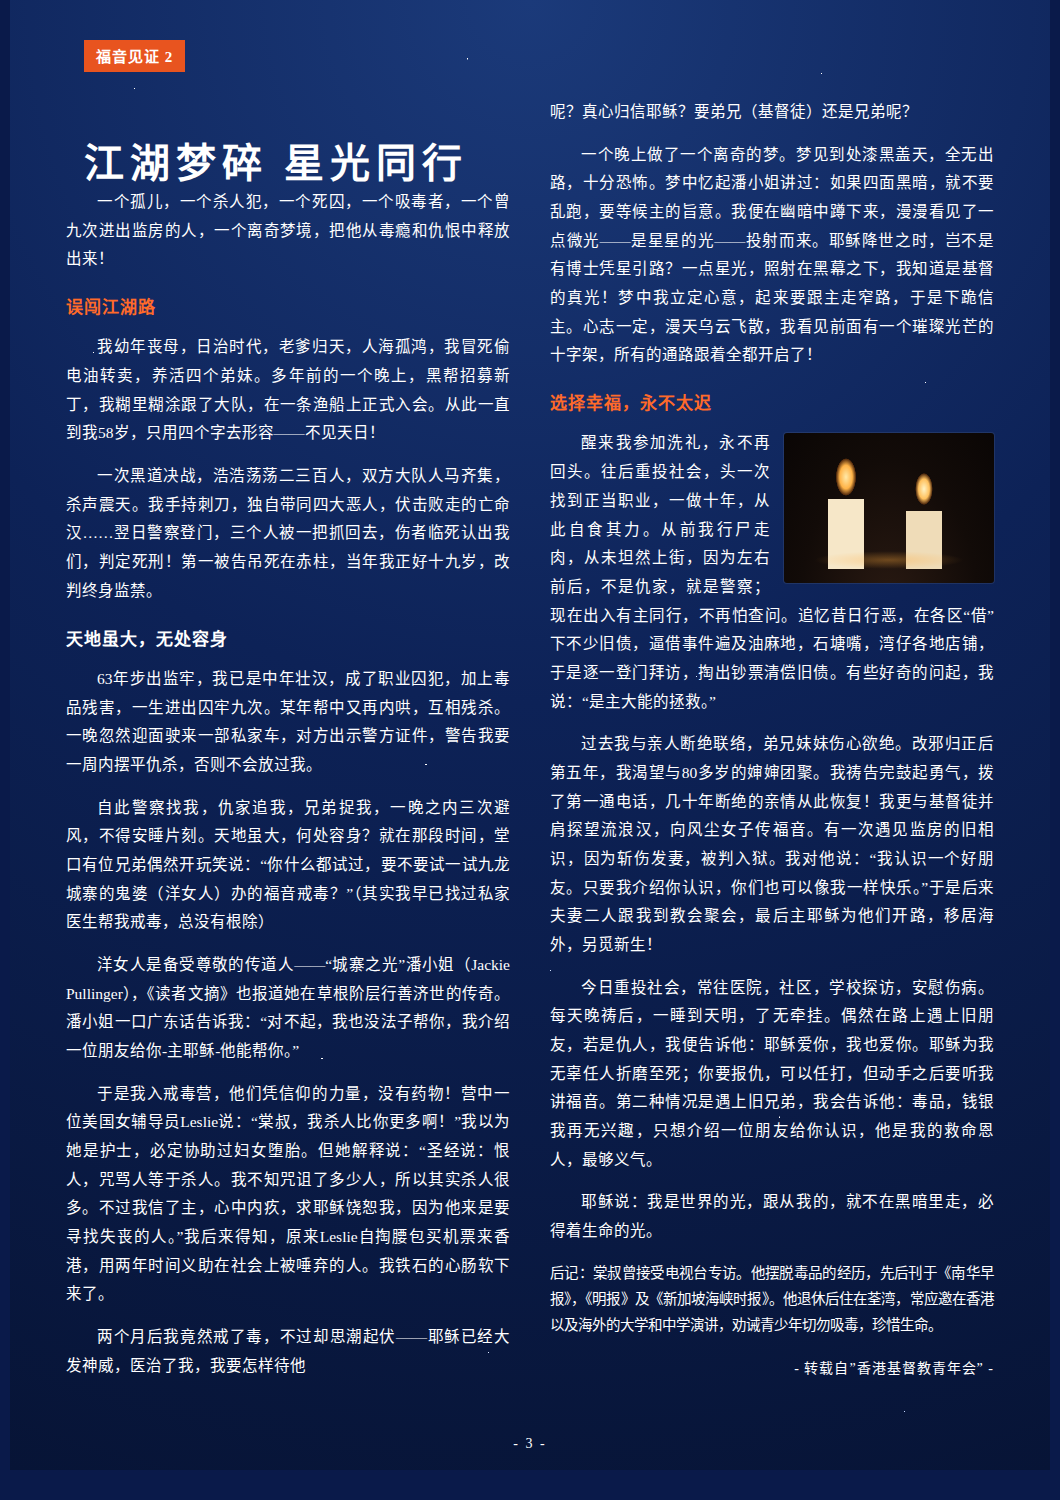福音见证 2
江湖梦碎 星光同行
一个孤儿，一个杀人犯，一个死囚，一个吸毒者，一个曾九次进出监房的人，一个离奇梦境，把他从毒瘾和仇恨中释放出来！
误闯江湖路
我幼年丧母，日治时代，老爹归天，人海孤鸿，我冒死偷电油转卖，养活四个弟妹。多年前的一个晚上，黑帮招募新丁，我糊里糊涂跟了大队，在一条渔船上正式入会。从此一直到我58岁，只用四个字去形容——不见天日！
一次黑道决战，浩浩荡荡二三百人，双方大队人马齐集，杀声震天。我手持刺刀，独自带同四大恶人，伏击败走的亡命汉……翌日警察登门，三个人被一把抓回去，伤者临死认出我们，判定死刑！第一被告吊死在赤柱，当年我正好十九岁，改判终身监禁。
天地虽大，无处容身
63年步出监牢，我已是中年壮汉，成了职业囚犯，加上毒品残害，一生进出囚牢九次。某年帮中又再内哄，互相残杀。一晚忽然迎面驶来一部私家车，对方出示警方证件，警告我要一周内摆平仇杀，否则不会放过我。
自此警察找我，仇家追我，兄弟捉我，一晚之内三次避风，不得安睡片刻。天地虽大，何处容身？就在那段时间，堂口有位兄弟偶然开玩笑说：“你什么都试过，要不要试一试九龙城寨的鬼婆（洋女人）办的福音戒毒？”（其实我早已找过私家医生帮我戒毒，总没有根除）
洋女人是备受尊敬的传道人——“城寨之光”潘小姐（Jackie Pullinger），《读者文摘》也报道她在草根阶层行善济世的传奇。潘小姐一口广东话告诉我：“对不起，我也没法子帮你，我介绍一位朋友给你-主耶稣-他能帮你。”
于是我入戒毒营，他们凭信仰的力量，没有药物！营中一位美国女辅导员Leslie说：“棠叔，我杀人比你更多啊！”我以为她是护士，必定协助过妇女堕胎。但她解释说：“圣经说：恨人，咒骂人等于杀人。我不知咒诅了多少人，所以其实杀人很多。不过我信了主，心中内疚，求耶稣饶恕我，因为他来是要寻找失丧的人。”我后来得知，原来Leslie自掏腰包买机票来香港，用两年时间义助在社会上被唾弃的人。我铁石的心肠软下来了。
两个月后我竟然戒了毒，不过却思潮起伏——耶稣已经大发神威，医治了我，我要怎样待他
呢？真心归信耶稣？要弟兄（基督徒）还是兄弟呢？
一个晚上做了一个离奇的梦。梦见到处漆黑盖天，全无出路，十分恐怖。梦中忆起潘小姐讲过：如果四面黑暗，就不要乱跑，要等候主的旨意。我便在幽暗中蹲下来，漫漫看见了一点微光——是星星的光——投射而来。耶稣降世之时，岂不是有博士凭星引路？一点星光，照射在黑幕之下，我知道是基督的真光！梦中我立定心意，起来要跟主走窄路，于是下跪信主。心志一定，漫天乌云飞散，我看见前面有一个璀璨光芒的十字架，所有的通路跟着全都开启了！
选择幸福，永不太迟
醒来我参加洗礼，永不再回头。往后重投社会，头一次找到正当职业，一做十年，从此自食其力。从前我行尸走肉，从未坦然上街，因为左右前后，不是仇家，就是警察；现在出入有主同行，不再怕查问。追忆昔日行恶，在各区“借”下不少旧债，逼借事件遍及油麻地，石塘嘴，湾仔各地店铺，于是逐一登门拜访，掏出钞票清偿旧债。有些好奇的问起，我说：“是主大能的拯救。”
过去我与亲人断绝联络，弟兄妹妹伤心欲绝。改邪归正后第五年，我渴望与80多岁的婶婶团聚。我祷告完鼓起勇气，拨了第一通电话，几十年断绝的亲情从此恢复！我更与基督徒并肩探望流浪汉，向风尘女子传福音。有一次遇见监房的旧相识，因为斩伤发妻，被判入狱。我对他说：“我认识一个好朋友。只要我介绍你认识，你们也可以像我一样快乐。”于是后来夫妻二人跟我到教会聚会，最后主耶稣为他们开路，移居海外，另觅新生！
今日重投社会，常往医院，社区，学校探访，安慰伤病。每天晚祷后，一睡到天明，了无牵挂。偶然在路上遇上旧朋友，若是仇人，我便告诉他：耶稣爱你，我也爱你。耶稣为我无辜任人折磨至死；你要报仇，可以任打，但动手之后要听我讲福音。第二种情况是遇上旧兄弟，我会告诉他：毒品，钱银我再无兴趣，只想介绍一位朋友给你认识，他是我的救命恩人，最够义气。
耶稣说：我是世界的光，跟从我的，就不在黑暗里走，必得着生命的光。
后记：棠叔曾接受电视台专访。他摆脱毒品的经历，先后刊于《南华早报》，《明报》及《新加坡海峡时报》。他退休后住在荃湾，常应邀在香港以及海外的大学和中学演讲，劝诫青少年切勿吸毒，珍惜生命。
- 转载自”香港基督教青年会” -
- 3 -